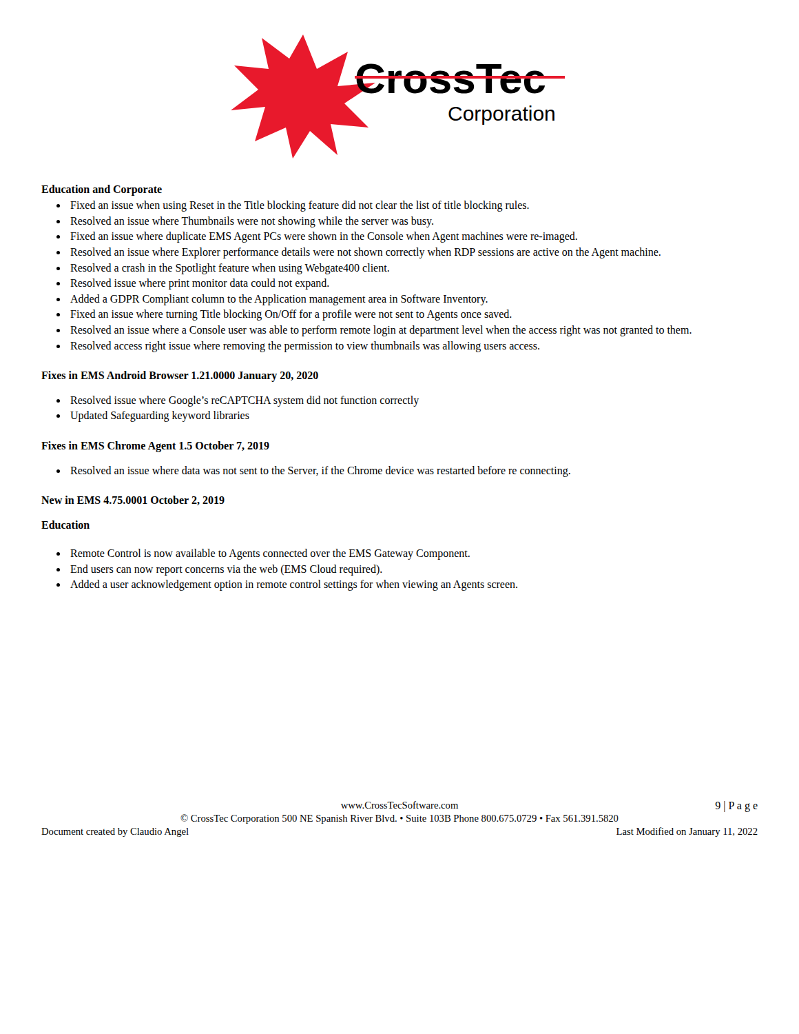CrossTec Corporation
Education and Corporate
Fixed an issue when using Reset in the Title blocking feature did not clear the list of title blocking rules.
Resolved an issue where Thumbnails were not showing while the server was busy.
Fixed an issue where duplicate EMS Agent PCs were shown in the Console when Agent machines were re-imaged.
Resolved an issue where Explorer performance details were not shown correctly when RDP sessions are active on the Agent machine.
Resolved a crash in the Spotlight feature when using Webgate400 client.
Resolved issue where print monitor data could not expand.
Added a GDPR Compliant column to the Application management area in Software Inventory.
Fixed an issue where turning Title blocking On/Off for a profile were not sent to Agents once saved.
Resolved an issue where a Console user was able to perform remote login at department level when the access right was not granted to them.
Resolved access right issue where removing the permission to view thumbnails was allowing users access.
Fixes in EMS Android Browser 1.21.0000 January 20, 2020
Resolved issue where Google’s reCAPTCHA system did not function correctly
Updated Safeguarding keyword libraries
Fixes in EMS Chrome Agent 1.5 October 7, 2019
Resolved an issue where data was not sent to the Server, if the Chrome device was restarted before re connecting.
New in EMS 4.75.0001 October 2, 2019
Education
Remote Control is now available to Agents connected over the EMS Gateway Component.
End users can now report concerns via the web (EMS Cloud required).
Added a user acknowledgement option in remote control settings for when viewing an Agents screen.
www.CrossTecSoftware.com 9 | P a g e
© CrossTec Corporation 500 NE Spanish River Blvd. • Suite 103B Phone 800.675.0729 • Fax 561.391.5820
Document created by Claudio Angel Last Modified on January 11, 2022